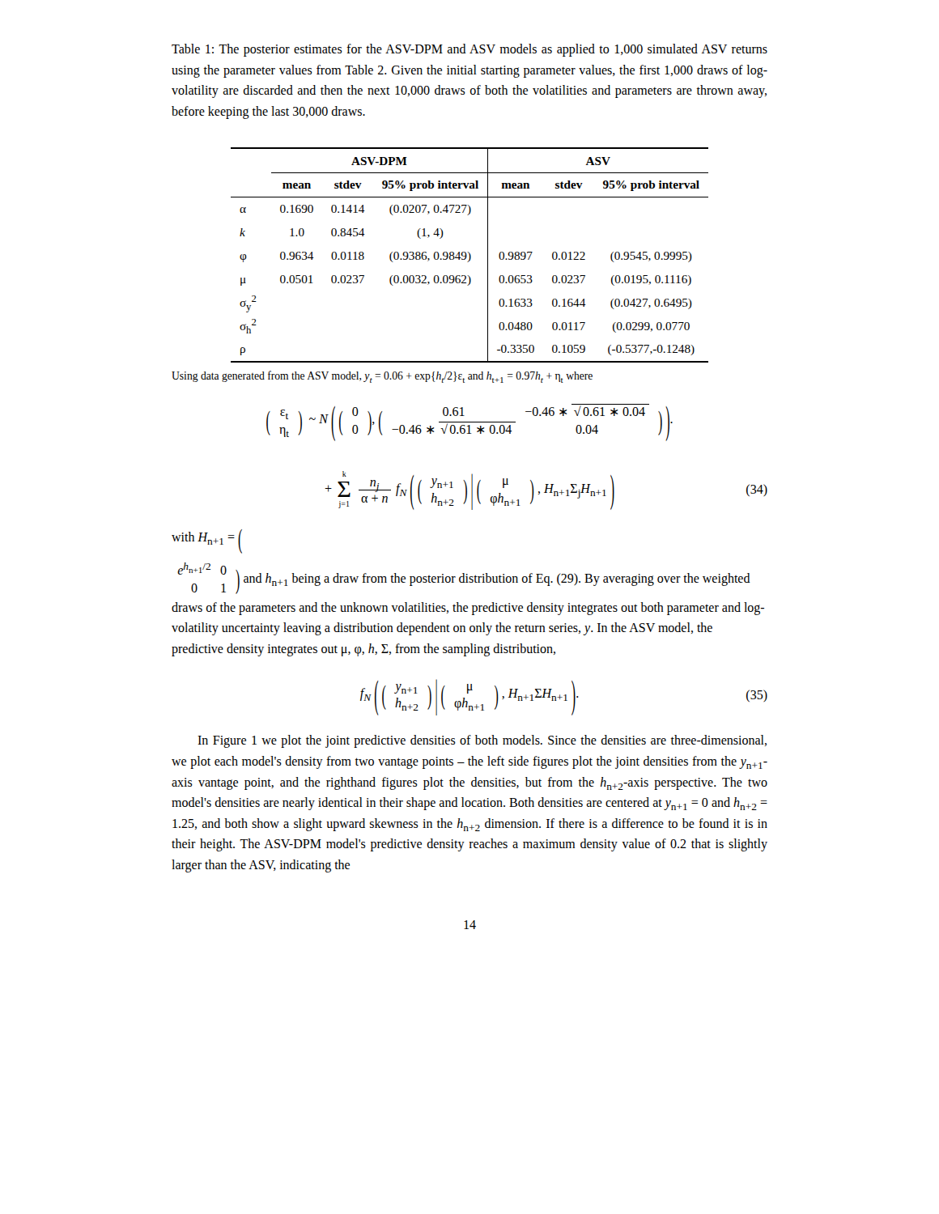Table 1: The posterior estimates for the ASV-DPM and ASV models as applied to 1,000 simulated ASV returns using the parameter values from Table 2. Given the initial starting parameter values, the first 1,000 draws of log-volatility are discarded and then the next 10,000 draws of both the volatilities and parameters are thrown away, before keeping the last 30,000 draws.
| | ASV-DPM | ASV |
| --- | --- | --- |
| | mean | stdev | 95% prob interval | mean | stdev | 95% prob interval |
| α | 0.1690 | 0.1414 | (0.0207, 0.4727) | | | |
| k | 1.0 | 0.8454 | (1, 4) | | | |
| φ | 0.9634 | 0.0118 | (0.9386, 0.9849) | 0.9897 | 0.0122 | (0.9545, 0.9995) |
| μ | 0.0501 | 0.0237 | (0.0032, 0.0962) | 0.0653 | 0.0237 | (0.0195, 0.1116) |
| σ y 2 | | | | 0.1633 | 0.1644 | (0.0427, 0.6495) |
| σ h 2 | | | | 0.0480 | 0.0117 | (0.0299, 0.0770 |
| ρ | | | | -0.3350 | 0.1059 | (-0.5377,-0.1248) |
Using data generated from the ASV model, yt = 0.06 + exp{ht/2}εt and ht+1 = 0.97ht + ηt where
(
| ε t |
| η t |
) ~ N ( (
| 0 |
| 0 |
), (
| 0.61 | −0.46 ∗ √ 0.61 ∗ 0.04 |
| −0.46 ∗ √ 0.61 ∗ 0.04 | 0.04 |
) ).
+ kΣj=1 nj α + n fN ( (
| y n+1 |
| h n+2 |
) | (
| μ |
| φ h n+1 |
) , Hn+1ΣjHn+1 ) (34)
with Hn+1 = (
| e h n+1 /2 | 0 |
| 0 | 1 |
) and hn+1 being a draw from the posterior distribution of Eq. (29). By averaging over the weighted draws of the parameters and the unknown volatilities, the predictive density integrates out both parameter and log-volatility uncertainty leaving a distribution dependent on only the return series, y. In the ASV model, the predictive density integrates out μ, φ, h, Σ, from the sampling distribution,
fN ( (
| y n+1 |
| h n+2 |
) | (
| μ |
| φ h n+1 |
) , Hn+1ΣHn+1 ). (35)
In Figure 1 we plot the joint predictive densities of both models. Since the densities are three-dimensional, we plot each model's density from two vantage points – the left side figures plot the joint densities from the yn+1-axis vantage point, and the righthand figures plot the densities, but from the hn+2-axis perspective. The two model's densities are nearly identical in their shape and location. Both densities are centered at yn+1 = 0 and hn+2 = 1.25, and both show a slight upward skewness in the hn+2 dimension. If there is a difference to be found it is in their height. The ASV-DPM model's predictive density reaches a maximum density value of 0.2 that is slightly larger than the ASV, indicating the
14